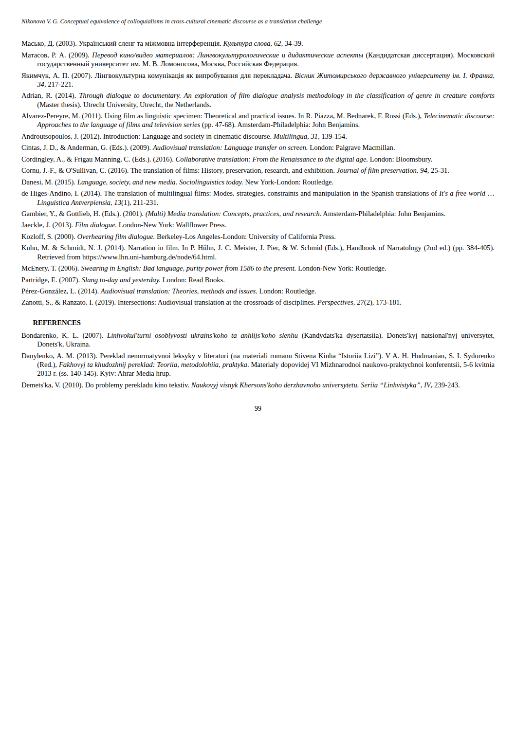Nikonova V. G. Conceptual equivalence of colloquialisms in cross-cultural cinematic discourse as a translation challenge
Масько, Д. (2003). Український сленг та міжмовна інтерференція. Культура слова, 62, 34-39.
Матасов, Р. А. (2009). Перевод кино/видео материалов: Лингвокультурологические и дидактические аспекты (Кандидатская диссертация). Московский государственный университет им. М. В. Ломоносова, Москва, Российская Федерация.
Якимчук, А. П. (2007). Лінгвокультурна комунікація як випробування для перекладача. Вісник Житомирського державного університету ім. І. Франка, 34, 217-221.
Adrian, R. (2014). Through dialogue to documentary. An exploration of film dialogue analysis methodology in the classification of genre in creature comforts (Master thesis). Utrecht University, Utrecht, the Netherlands.
Alvarez-Pereyre, M. (2011). Using film as linguistic specimen: Theoretical and practical issues. In R. Piazza, M. Bednarek, F. Rossi (Eds.), Telecinematic discourse: Approaches to the language of films and television series (pp. 47-68). Amsterdam-Philadelphia: John Benjamins.
Androutsopoulos, J. (2012). Introduction: Language and society in cinematic discourse. Multilingua, 31, 139-154.
Cintas, J. D., & Anderman, G. (Eds.). (2009). Audiovisual translation: Language transfer on screen. London: Palgrave Macmillan.
Cordingley, A., & Frigau Manning, C. (Eds.). (2016). Collaborative translation: From the Renaissance to the digital age. London: Bloomsbury.
Cornu, J.-F., & O'Sullivan, C. (2016). The translation of films: History, preservation, research, and exhibition. Journal of film preservation, 94, 25-31.
Danesi, M. (2015). Language, society, and new media. Sociolinguistics today. New York-London: Routledge.
de Higes-Andino, I. (2014). The translation of multilingual films: Modes, strategies, constraints and manipulation in the Spanish translations of It's a free world … Linguistica Antverpiensia, 13(1), 211-231.
Gambier, Y., & Gottlieb, H. (Eds.). (2001). (Multi) Media translation: Concepts, practices, and research. Amsterdam-Philadelphia: John Benjamins.
Jaeckle, J. (2013). Film dialogue. London-New York: Wallflower Press.
Kozloff, S. (2000). Overhearing film dialogue. Berkeley-Los Angeles-London: University of California Press.
Kuhn, M. & Schmidt, N. J. (2014). Narration in film. In P. Hühn, J. C. Meister, J. Pier, & W. Schmid (Eds.), Handbook of Narratology (2nd ed.) (pp. 384-405). Retrieved from https://www.lhn.uni-hamburg.de/node/64.html.
McEnery, T. (2006). Swearing in English: Bad language, purity power from 1586 to the present. London-New York: Routledge.
Partridge, E. (2007). Slang to-day and yesterday. London: Read Books.
Pérez-González, L. (2014). Audiovisual translation: Theories, methods and issues. London: Routledge.
Zanotti, S., & Ranzato, I. (2019). Intersections: Audiovisual translation at the crossroads of disciplines. Perspectives, 27(2), 173-181.
REFERENCES
Bondarenko, K. L. (2007). Linhvokul'turni osoblyvosti ukrains'koho ta anhlijs'koho slenhu (Kandydats'ka dysertatsiia). Donets'kyj natsional'nyj universytet, Donets'k, Ukraina.
Danylenko, A. M. (2013). Pereklad nenormatyvnoi leksyky v literaturi (na materiali romanu Stivena Kinha “Istoriia Lizi”). V A. H. Hudmanian, S. I. Sydorenko (Red.), Fakhovyj ta khudozhnij pereklad: Teoriia, metodolohiia, praktyka. Materialy dopovidej VI Mizhnarodnoi naukovo-praktychnoi konferentsii, 5-6 kvitnia 2013 r. (ss. 140-145). Kyiv: Ahrar Media hrup.
Demets'ka, V. (2010). Do problemy perekladu kino tekstiv. Naukovyj visnyk Khersons'koho derzhavnoho universytetu. Seriia “Linhvistyka”, IV, 239-243.
99